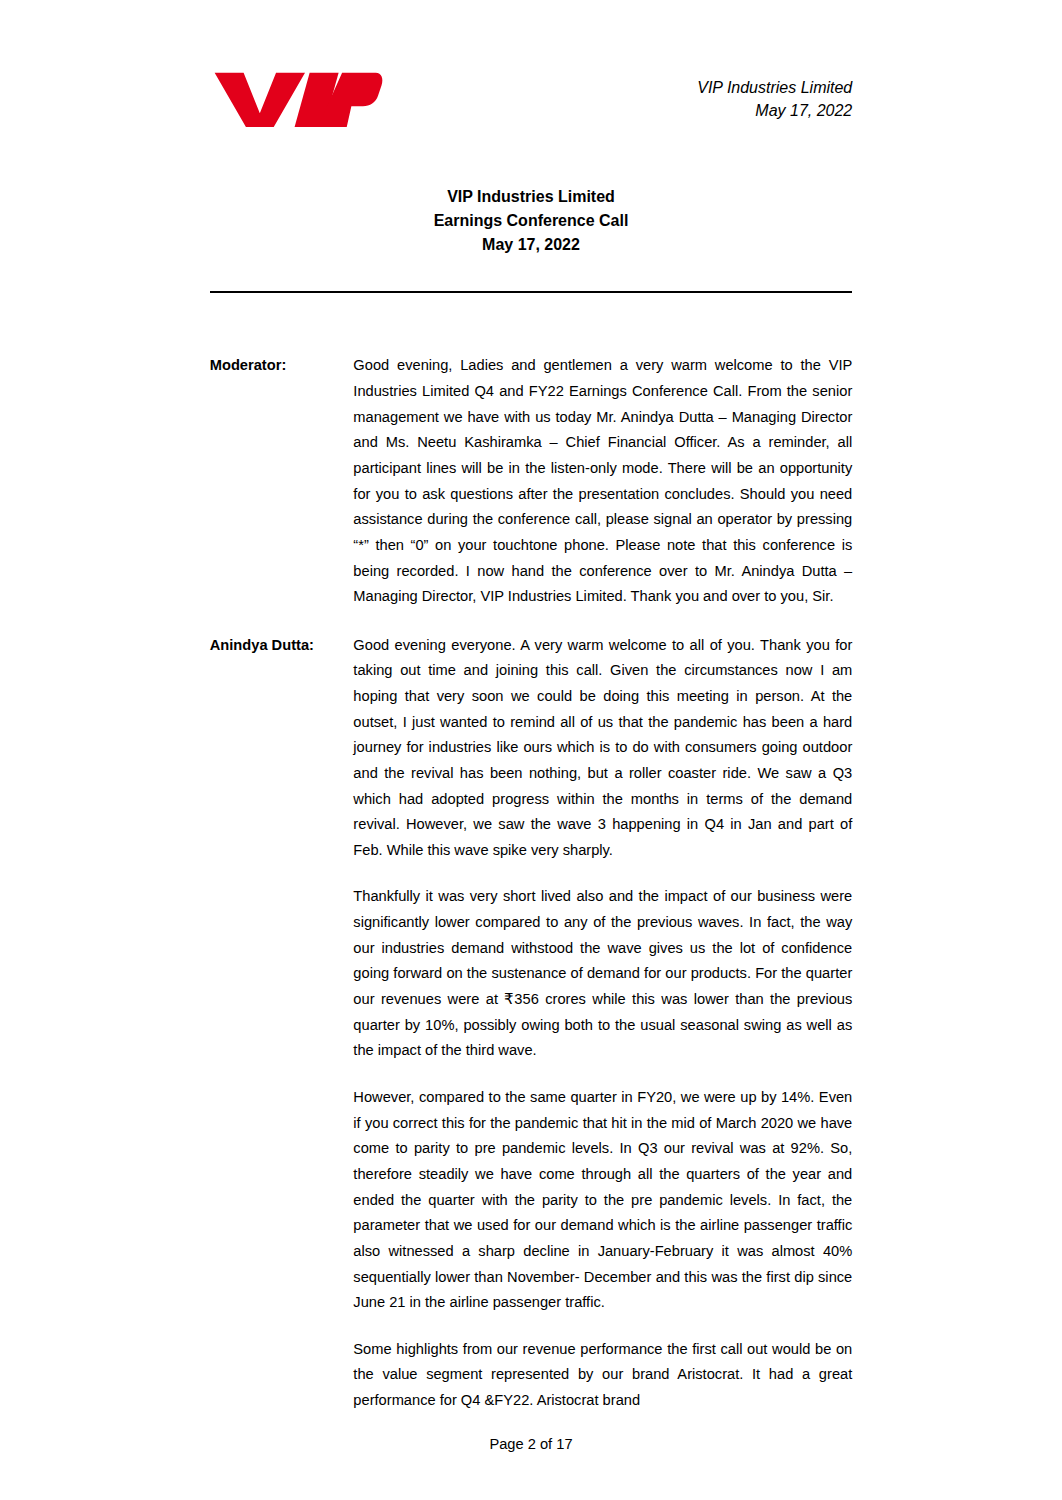VIP Industries Limited
May 17, 2022
VIP Industries Limited
Earnings Conference Call
May 17, 2022
Moderator:
Good evening, Ladies and gentlemen a very warm welcome to the VIP Industries Limited Q4 and FY22 Earnings Conference Call. From the senior management we have with us today Mr. Anindya Dutta – Managing Director and Ms. Neetu Kashiramka – Chief Financial Officer. As a reminder, all participant lines will be in the listen-only mode. There will be an opportunity for you to ask questions after the presentation concludes. Should you need assistance during the conference call, please signal an operator by pressing “*” then “0” on your touchtone phone. Please note that this conference is being recorded. I now hand the conference over to Mr. Anindya Dutta – Managing Director, VIP Industries Limited. Thank you and over to you, Sir.
Anindya Dutta:
Good evening everyone. A very warm welcome to all of you. Thank you for taking out time and joining this call. Given the circumstances now I am hoping that very soon we could be doing this meeting in person. At the outset, I just wanted to remind all of us that the pandemic has been a hard journey for industries like ours which is to do with consumers going outdoor and the revival has been nothing, but a roller coaster ride. We saw a Q3 which had adopted progress within the months in terms of the demand revival. However, we saw the wave 3 happening in Q4 in Jan and part of Feb. While this wave spike very sharply.
Thankfully it was very short lived also and the impact of our business were significantly lower compared to any of the previous waves. In fact, the way our industries demand withstood the wave gives us the lot of confidence going forward on the sustenance of demand for our products. For the quarter our revenues were at ₹356 crores while this was lower than the previous quarter by 10%, possibly owing both to the usual seasonal swing as well as the impact of the third wave.
However, compared to the same quarter in FY20, we were up by 14%. Even if you correct this for the pandemic that hit in the mid of March 2020 we have come to parity to pre pandemic levels. In Q3 our revival was at 92%. So, therefore steadily we have come through all the quarters of the year and ended the quarter with the parity to the pre pandemic levels. In fact, the parameter that we used for our demand which is the airline passenger traffic also witnessed a sharp decline in January-February it was almost 40% sequentially lower than November- December and this was the first dip since June 21 in the airline passenger traffic.
Some highlights from our revenue performance the first call out would be on the value segment represented by our brand Aristocrat. It had a great performance for Q4 &FY22. Aristocrat brand
Page 2 of 17